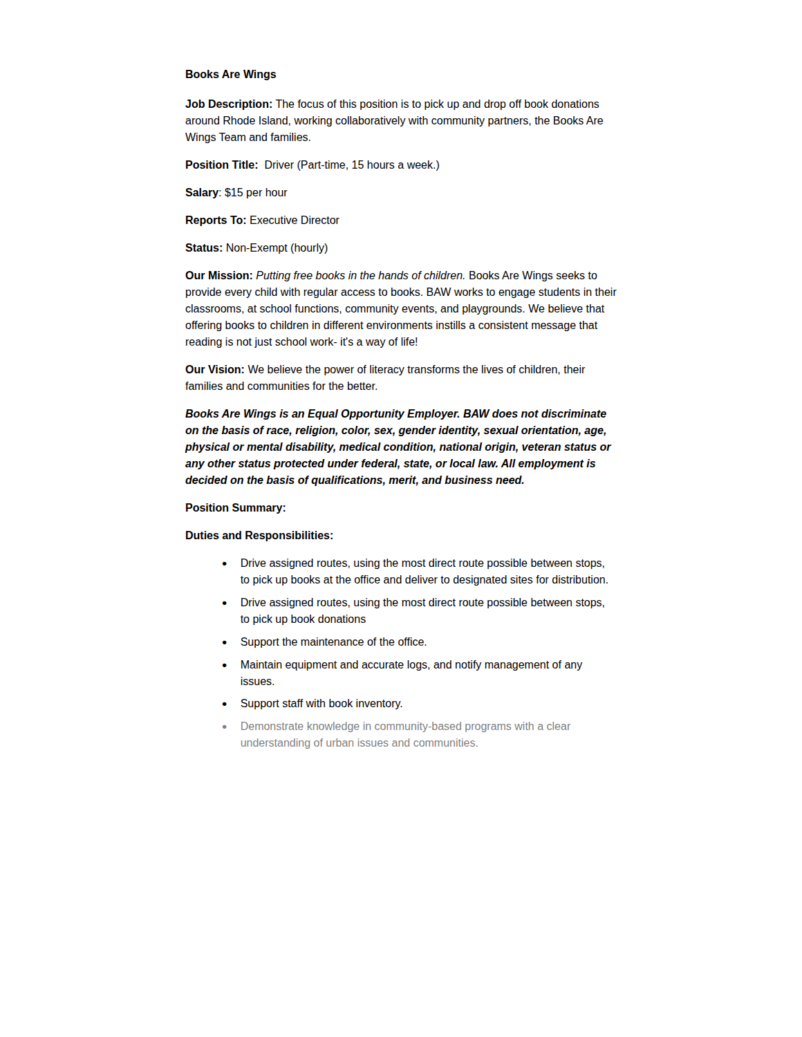Books Are Wings
Job Description: The focus of this position is to pick up and drop off book donations around Rhode Island, working collaboratively with community partners, the Books Are Wings Team and families.
Position Title: Driver (Part-time, 15 hours a week.)
Salary: $15 per hour
Reports To: Executive Director
Status: Non-Exempt (hourly)
Our Mission: Putting free books in the hands of children. Books Are Wings seeks to provide every child with regular access to books. BAW works to engage students in their classrooms, at school functions, community events, and playgrounds. We believe that offering books to children in different environments instills a consistent message that reading is not just school work- it's a way of life!
Our Vision: We believe the power of literacy transforms the lives of children, their families and communities for the better.
Books Are Wings is an Equal Opportunity Employer. BAW does not discriminate on the basis of race, religion, color, sex, gender identity, sexual orientation, age, physical or mental disability, medical condition, national origin, veteran status or any other status protected under federal, state, or local law. All employment is decided on the basis of qualifications, merit, and business need.
Position Summary:
Duties and Responsibilities:
Drive assigned routes, using the most direct route possible between stops, to pick up books at the office and deliver to designated sites for distribution.
Drive assigned routes, using the most direct route possible between stops, to pick up book donations
Support the maintenance of the office.
Maintain equipment and accurate logs, and notify management of any issues.
Support staff with book inventory.
Demonstrate knowledge in community-based programs with a clear understanding of urban issues and communities.